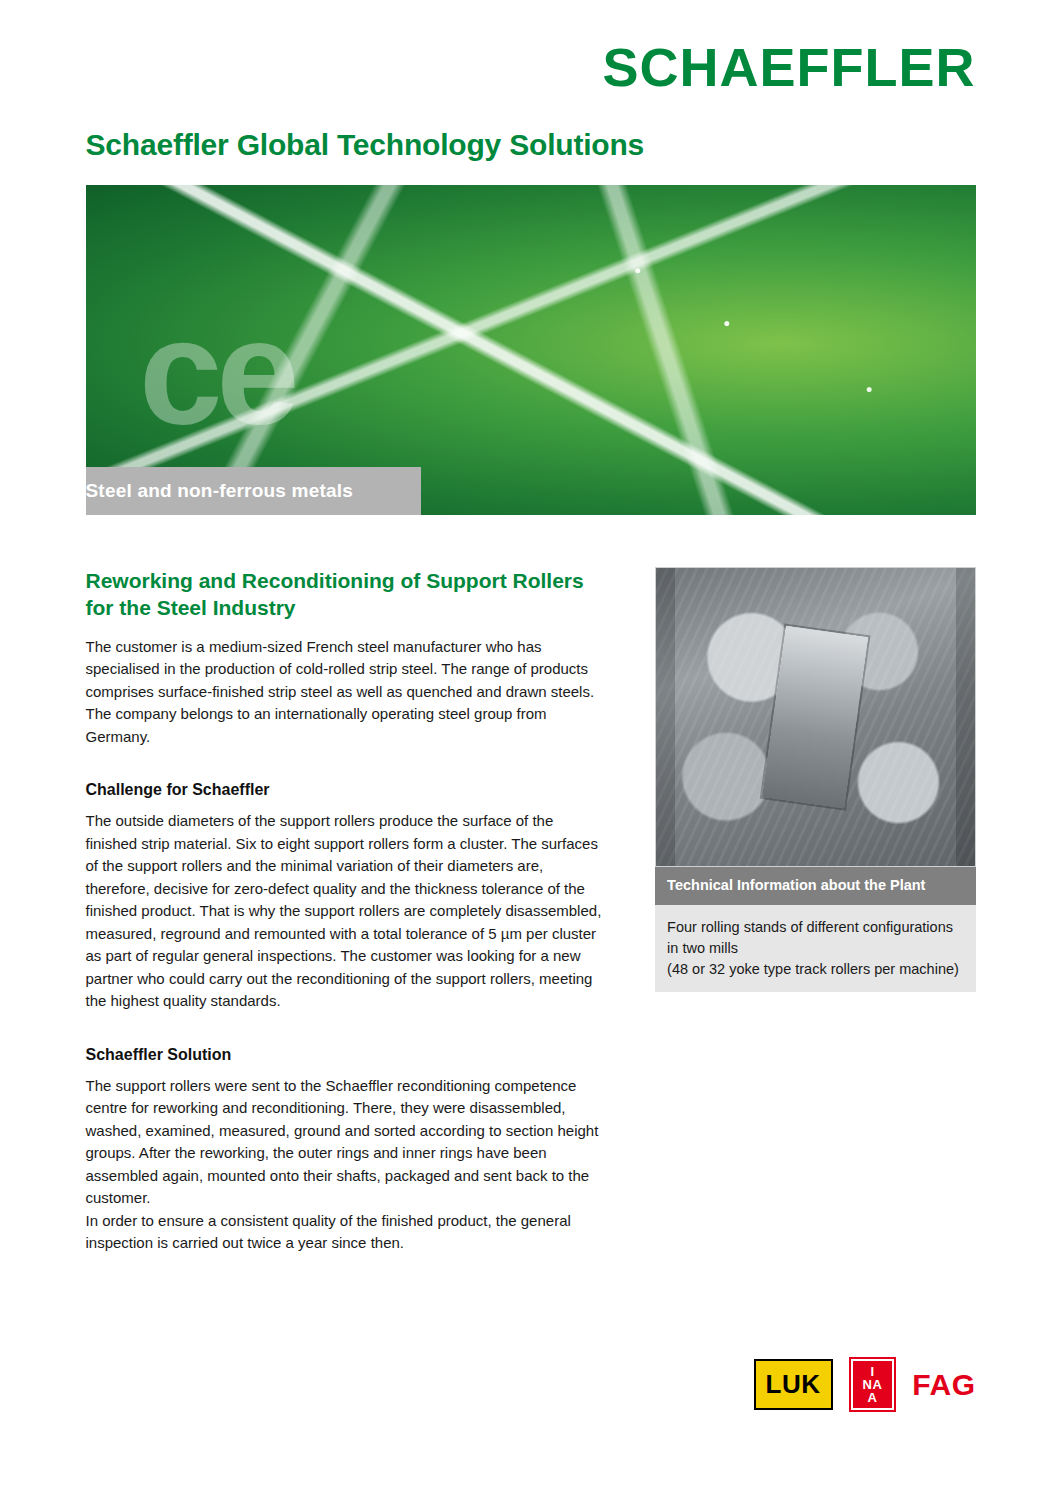SCHAEFFLER
Schaeffler Global Technology Solutions
Steel and non-ferrous metals
Reworking and Reconditioning of Support Rollers
for the Steel Industry
The customer is a medium-sized French steel manufacturer who has specialised in the production of cold-rolled strip steel. The range of products comprises surface-finished strip steel as well as quenched and drawn steels. The company belongs to an internationally operating steel group from Germany.
Challenge for Schaeffler
The outside diameters of the support rollers produce the surface of the finished strip material. Six to eight support rollers form a cluster. The surfaces of the support rollers and the minimal variation of their diameters are, therefore, decisive for zero-defect quality and the thickness tolerance of the finished product. That is why the support rollers are completely disassembled, measured, reground and remounted with a total tolerance of 5 µm per cluster as part of regular general inspections. The customer was looking for a new partner who could carry out the reconditioning of the support rollers, meeting the highest quality standards.
Schaeffler Solution
The support rollers were sent to the Schaeffler reconditioning competence centre for reworking and reconditioning. There, they were disassembled, washed, examined, measured, ground and sorted according to section height groups. After the reworking, the outer rings and inner rings have been assembled again, mounted onto their shafts, packaged and sent back to the customer.
In order to ensure a consistent quality of the finished product, the general inspection is carried out twice a year since then.
Technical Information about the Plant
Four rolling stands of different configurations in two mills
(48 or 32 yoke type track rollers per machine)
LUK INA A FAG